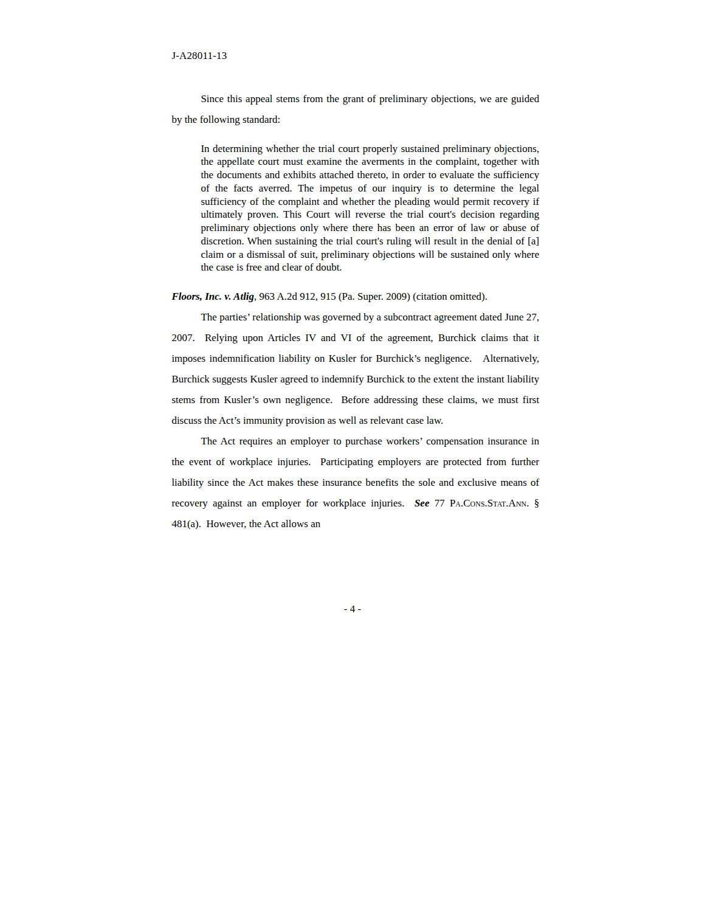J-A28011-13
Since this appeal stems from the grant of preliminary objections, we are guided by the following standard:
In determining whether the trial court properly sustained preliminary objections, the appellate court must examine the averments in the complaint, together with the documents and exhibits attached thereto, in order to evaluate the sufficiency of the facts averred. The impetus of our inquiry is to determine the legal sufficiency of the complaint and whether the pleading would permit recovery if ultimately proven. This Court will reverse the trial court's decision regarding preliminary objections only where there has been an error of law or abuse of discretion. When sustaining the trial court's ruling will result in the denial of [a] claim or a dismissal of suit, preliminary objections will be sustained only where the case is free and clear of doubt.
Floors, Inc. v. Atlig, 963 A.2d 912, 915 (Pa. Super. 2009) (citation omitted).
The parties’ relationship was governed by a subcontract agreement dated June 27, 2007. Relying upon Articles IV and VI of the agreement, Burchick claims that it imposes indemnification liability on Kusler for Burchick’s negligence. Alternatively, Burchick suggests Kusler agreed to indemnify Burchick to the extent the instant liability stems from Kusler’s own negligence. Before addressing these claims, we must first discuss the Act’s immunity provision as well as relevant case law.
The Act requires an employer to purchase workers’ compensation insurance in the event of workplace injuries. Participating employers are protected from further liability since the Act makes these insurance benefits the sole and exclusive means of recovery against an employer for workplace injuries. See 77 Pa.Cons.Stat.Ann. § 481(a). However, the Act allows an
- 4 -